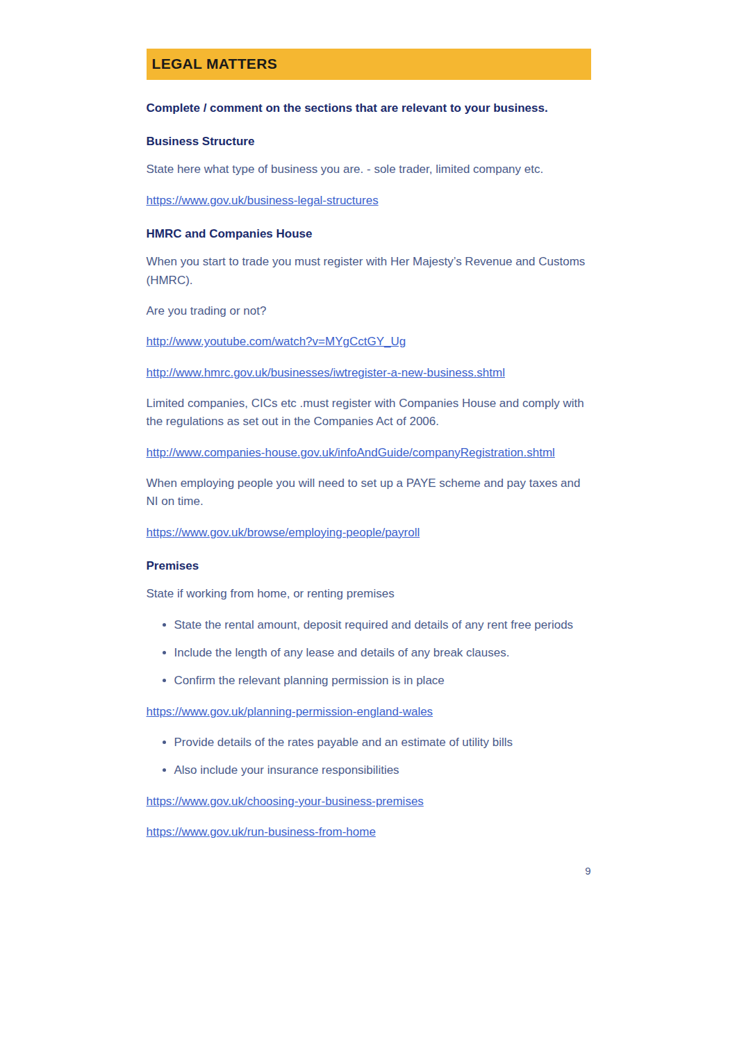LEGAL MATTERS
Complete / comment on the sections that are relevant to your business.
Business Structure
State here what type of business you are. - sole trader, limited company etc.
https://www.gov.uk/business-legal-structures
HMRC and Companies House
When you start to trade you must register with Her Majesty’s Revenue and Customs (HMRC).
Are you trading or not?
http://www.youtube.com/watch?v=MYgCctGY_Ug
http://www.hmrc.gov.uk/businesses/iwtregister-a-new-business.shtml
Limited companies, CICs etc .must register with Companies House and comply with the regulations as set out in the Companies Act of 2006.
http://www.companies-house.gov.uk/infoAndGuide/companyRegistration.shtml
When employing people you will need to set up a PAYE scheme and pay taxes and NI on time.
https://www.gov.uk/browse/employing-people/payroll
Premises
State if working from home, or renting premises
State the rental amount, deposit required and details of any rent free periods
Include the length of any lease and details of any break clauses.
Confirm the relevant planning permission is in place
https://www.gov.uk/planning-permission-england-wales
Provide details of the rates payable and an estimate of utility bills
Also include your insurance responsibilities
https://www.gov.uk/choosing-your-business-premises
https://www.gov.uk/run-business-from-home
9